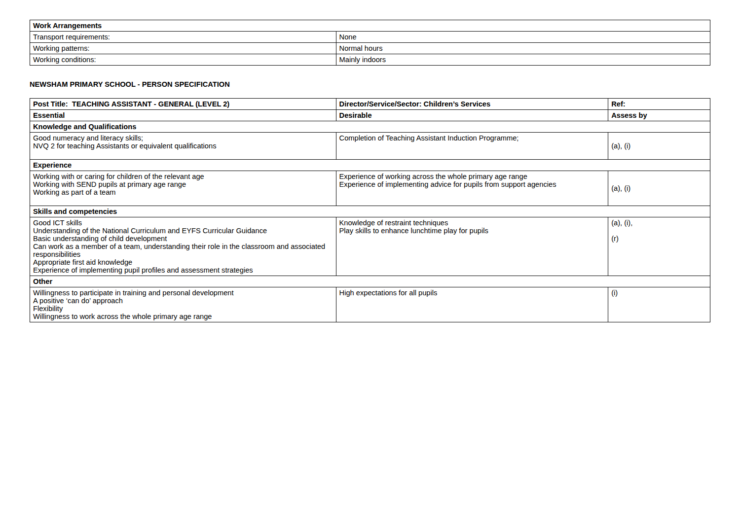| Work Arrangements |
| Transport requirements: | None |
| Working patterns: | Normal hours |
| Working conditions: | Mainly indoors |
NEWSHAM PRIMARY SCHOOL - PERSON SPECIFICATION
| Post Title: TEACHING ASSISTANT - GENERAL (LEVEL 2) | Director/Service/Sector: Children’s Services | Ref: |
| Essential | Desirable | Assess by |
| Knowledge and Qualifications |
| Good numeracy and literacy skills; NVQ 2 for teaching Assistants or equivalent qualifications | Completion of Teaching Assistant Induction Programme; | (a), (i) |
| Experience |
| Working with or caring for children of the relevant age Working with SEND pupils at primary age range Working as part of a team | Experience of working across the whole primary age range Experience of implementing advice for pupils from support agencies | (a), (i) |
| Skills and competencies |
| Good ICT skills Understanding of the National Curriculum and EYFS Curricular Guidance Basic understanding of child development Can work as a member of a team, understanding their role in the classroom and associated responsibilities Appropriate first aid knowledge Experience of implementing pupil profiles and assessment strategies | Knowledge of restraint techniques Play skills to enhance lunchtime play for pupils | (a), (i), (r) |
| Other |
| Willingness to participate in training and personal development A positive ‘can do’ approach Flexibility Willingness to work across the whole primary age range | High expectations for all pupils | (i) |